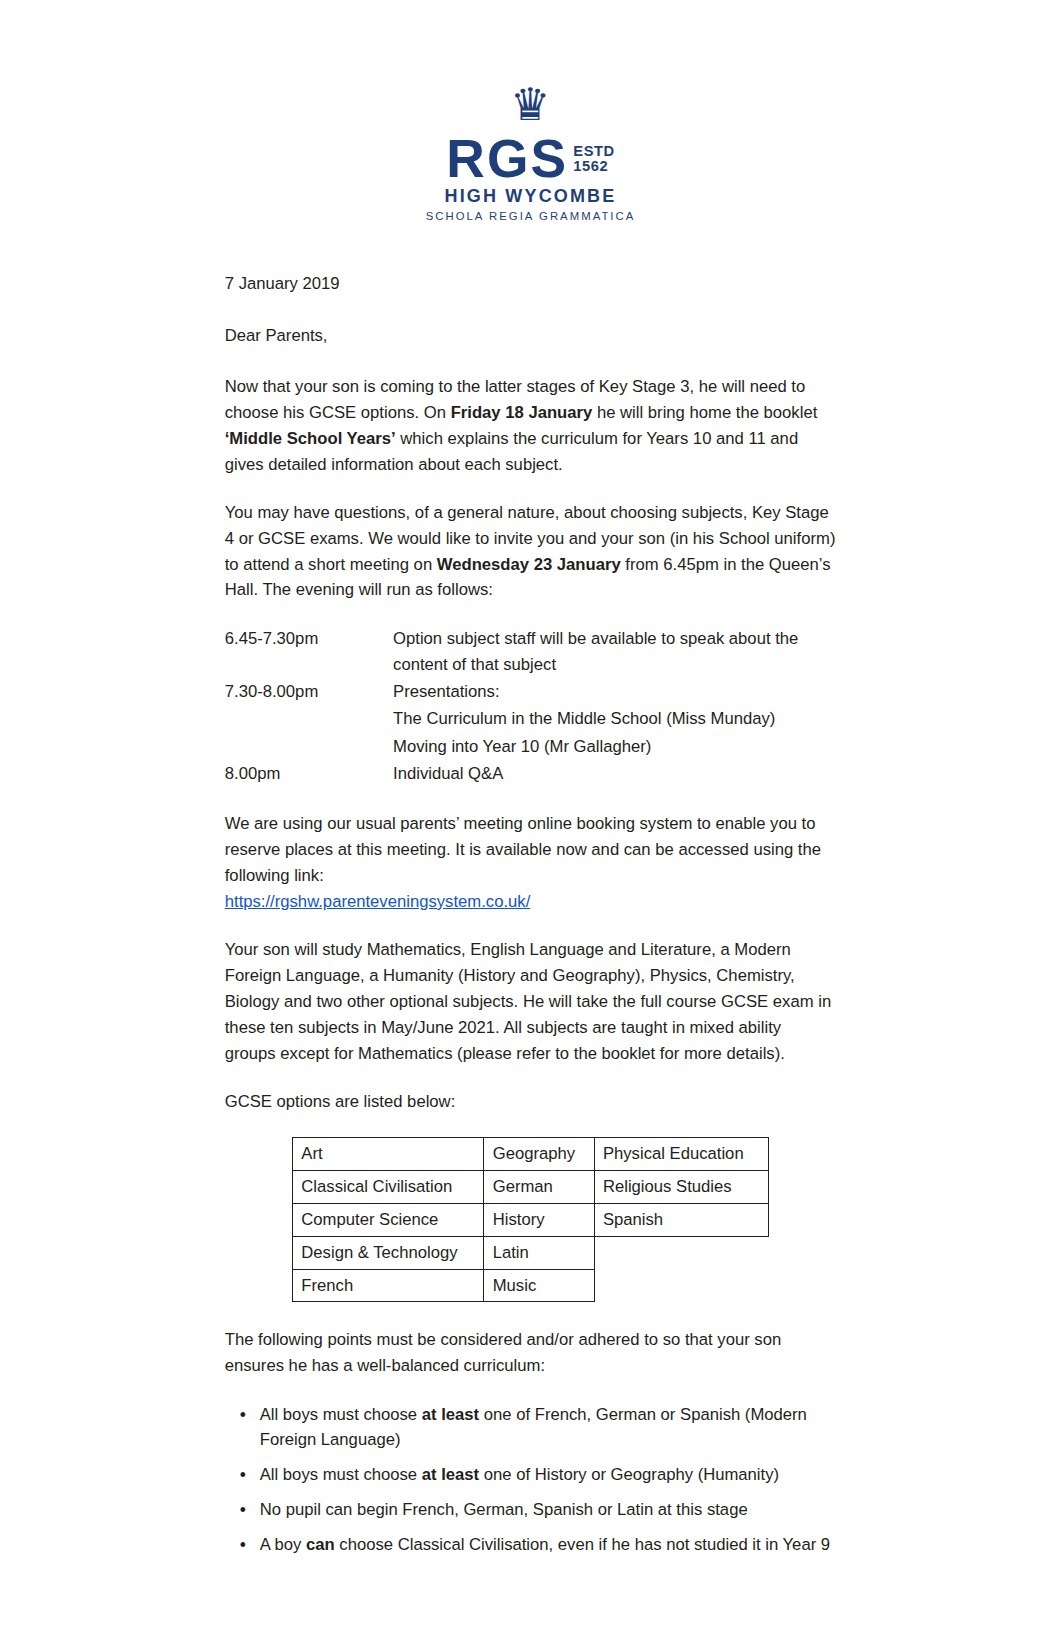♛
RGS ESTD
1562
HIGH WYCOMBE
SCHOLA REGIA GRAMMATICA
7 January 2019
Dear Parents,
Now that your son is coming to the latter stages of Key Stage 3, he will need to choose his GCSE options. On Friday 18 January he will bring home the booklet ‘Middle School Years’ which explains the curriculum for Years 10 and 11 and gives detailed information about each subject.
You may have questions, of a general nature, about choosing subjects, Key Stage 4 or GCSE exams. We would like to invite you and your son (in his School uniform) to attend a short meeting on Wednesday 23 January from 6.45pm in the Queen’s Hall. The evening will run as follows:
| 6.45-7.30pm | Option subject staff will be available to speak about the content of that subject |
| 7.30-8.00pm | Presentations: |
| | The Curriculum in the Middle School (Miss Munday) |
| | Moving into Year 10 (Mr Gallagher) |
| 8.00pm | Individual Q&A |
We are using our usual parents’ meeting online booking system to enable you to reserve places at this meeting. It is available now and can be accessed using the following link:
https://rgshw.parenteveningsystem.co.uk/
Your son will study Mathematics, English Language and Literature, a Modern Foreign Language, a Humanity (History and Geography), Physics, Chemistry, Biology and two other optional subjects. He will take the full course GCSE exam in these ten subjects in May/June 2021. All subjects are taught in mixed ability groups except for Mathematics (please refer to the booklet for more details).
GCSE options are listed below:
| Art | Geography | Physical Education |
| Classical Civilisation | German | Religious Studies |
| Computer Science | History | Spanish |
| Design & Technology | Latin | |
| French | Music | |
The following points must be considered and/or adhered to so that your son ensures he has a well-balanced curriculum:
All boys must choose at least one of French, German or Spanish (Modern Foreign Language)
All boys must choose at least one of History or Geography (Humanity)
No pupil can begin French, German, Spanish or Latin at this stage
A boy can choose Classical Civilisation, even if he has not studied it in Year 9